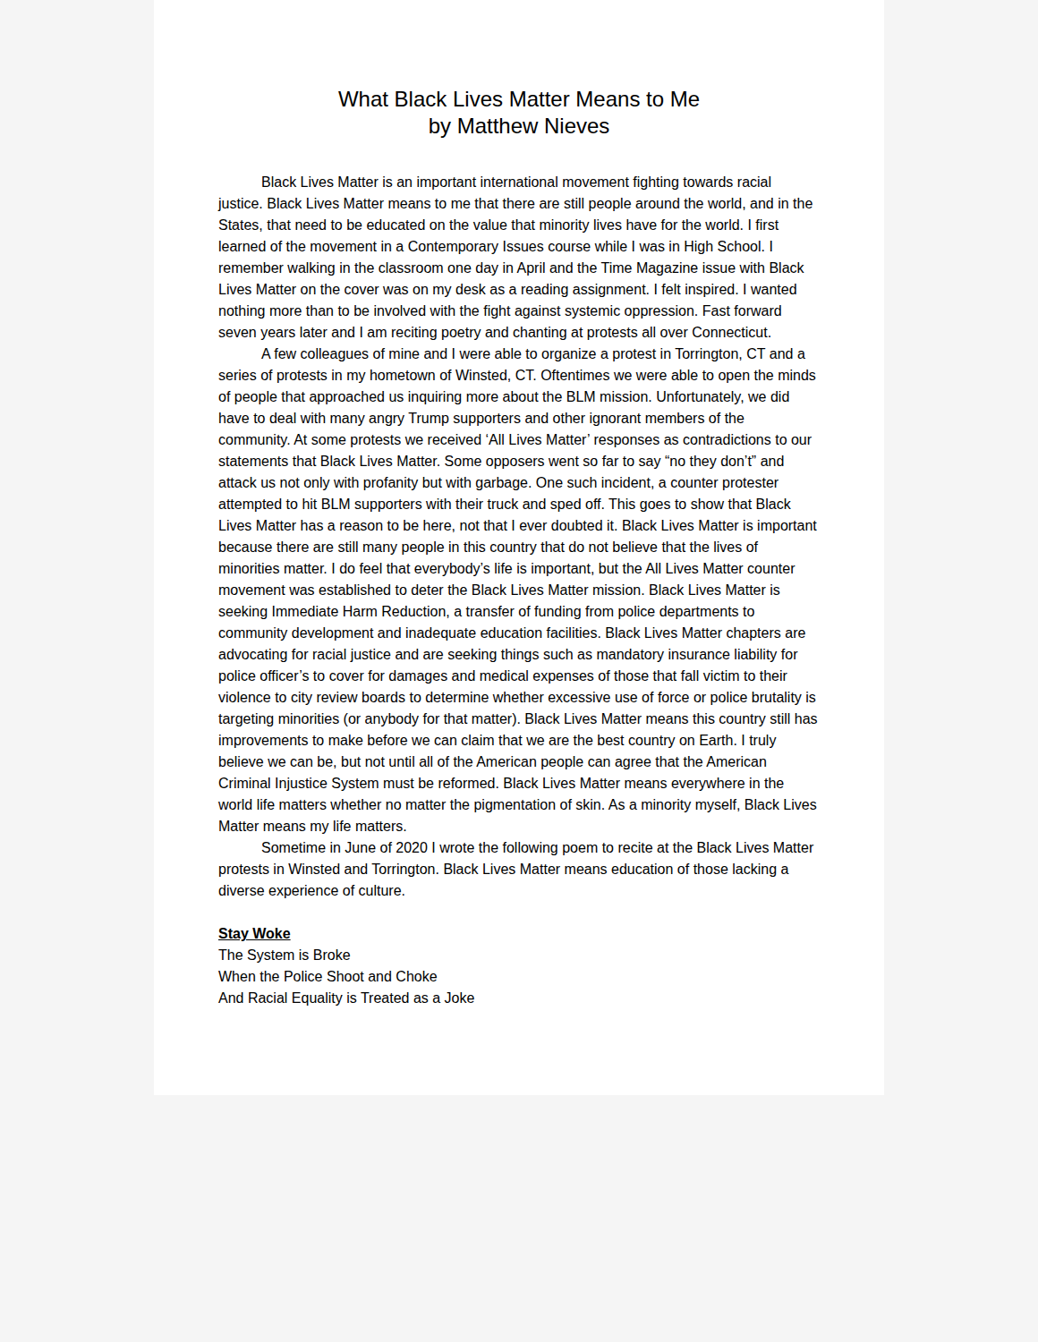What Black Lives Matter Means to Meby Matthew Nieves
Black Lives Matter is an important international movement fighting towards racial justice. Black Lives Matter means to me that there are still people around the world, and in the States, that need to be educated on the value that minority lives have for the world. I first learned of the movement in a Contemporary Issues course while I was in High School. I remember walking in the classroom one day in April and the Time Magazine issue with Black Lives Matter on the cover was on my desk as a reading assignment. I felt inspired. I wanted nothing more than to be involved with the fight against systemic oppression. Fast forward seven years later and I am reciting poetry and chanting at protests all over Connecticut.
A few colleagues of mine and I were able to organize a protest in Torrington, CT and a series of protests in my hometown of Winsted, CT. Oftentimes we were able to open the minds of people that approached us inquiring more about the BLM mission. Unfortunately, we did have to deal with many angry Trump supporters and other ignorant members of the community. At some protests we received ‘All Lives Matter’ responses as contradictions to our statements that Black Lives Matter. Some opposers went so far to say “no they don’t” and attack us not only with profanity but with garbage. One such incident, a counter protester attempted to hit BLM supporters with their truck and sped off. This goes to show that Black Lives Matter has a reason to be here, not that I ever doubted it. Black Lives Matter is important because there are still many people in this country that do not believe that the lives of minorities matter. I do feel that everybody’s life is important, but the All Lives Matter counter movement was established to deter the Black Lives Matter mission. Black Lives Matter is seeking Immediate Harm Reduction, a transfer of funding from police departments to community development and inadequate education facilities. Black Lives Matter chapters are advocating for racial justice and are seeking things such as mandatory insurance liability for police officer’s to cover for damages and medical expenses of those that fall victim to their violence to city review boards to determine whether excessive use of force or police brutality is targeting minorities (or anybody for that matter). Black Lives Matter means this country still has improvements to make before we can claim that we are the best country on Earth. I truly believe we can be, but not until all of the American people can agree that the American Criminal Injustice System must be reformed. Black Lives Matter means everywhere in the world life matters whether no matter the pigmentation of skin. As a minority myself, Black Lives Matter means my life matters.
Sometime in June of 2020 I wrote the following poem to recite at the Black Lives Matter protests in Winsted and Torrington. Black Lives Matter means education of those lacking a diverse experience of culture.
Stay Woke
The System is Broke
When the Police Shoot and Choke
And Racial Equality is Treated as a Joke